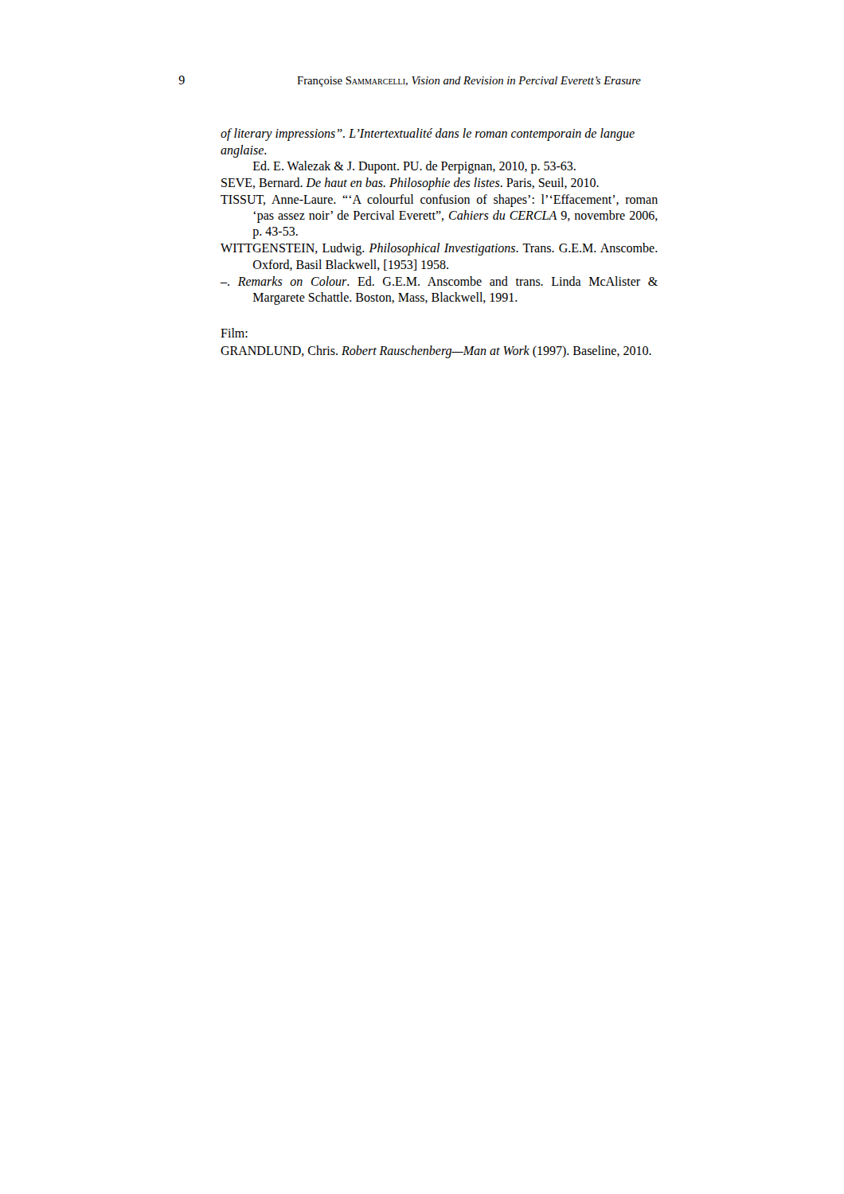9
Françoise Sammarcelli, Vision and Revision in Percival Everett’s Erasure
of literary impressions”. L’Intertextualité dans le roman contemporain de langue anglaise. Ed. E. Walezak & J. Dupont. PU. de Perpignan, 2010, p. 53-63.
SEVE, Bernard. De haut en bas. Philosophie des listes. Paris, Seuil, 2010.
TISSUT, Anne-Laure. “‘A colourful confusion of shapes’: l’‘Effacement’, roman ‘pas assez noir’ de Percival Everett”, Cahiers du CERCLA 9, novembre 2006, p. 43-53.
WITTGENSTEIN, Ludwig. Philosophical Investigations. Trans. G.E.M. Anscombe. Oxford, Basil Blackwell, [1953] 1958.
–. Remarks on Colour. Ed. G.E.M. Anscombe and trans. Linda McAlister & Margarete Schattle. Boston, Mass, Blackwell, 1991.
Film:
GRANDLUND, Chris. Robert Rauschenberg—Man at Work (1997). Baseline, 2010.